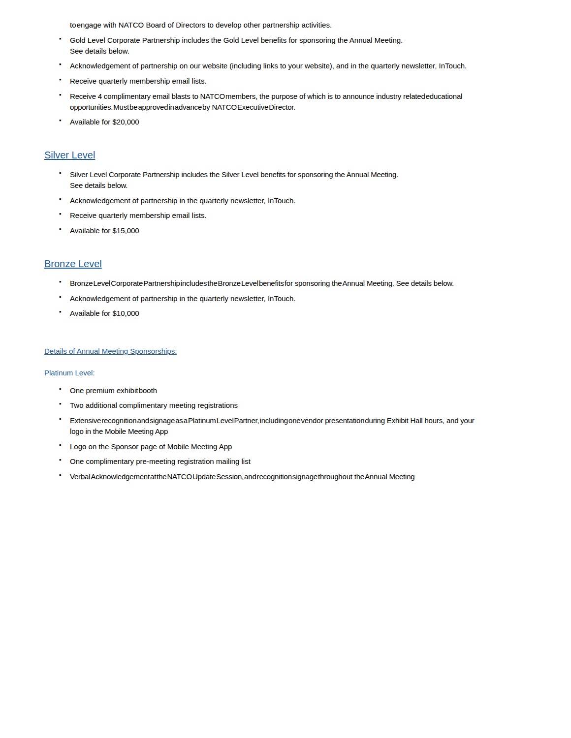to engage with NATCO Board of Directors to develop other partnership activities.
Gold Level Corporate Partnership includes the Gold Level benefits for sponsoring the Annual Meeting.
See details below.
Acknowledgement of partnership on our website (including links to your website), and in the quarterly newsletter, InTouch.
Receive quarterly membership email lists.
Receive 4 complimentary email blasts to NATCO members, the purpose of which is to announce industry related educational opportunities. Must be approved in advance by NATCO Executive Director.
Available for $20,000
Silver Level
Silver Level Corporate Partnership includes the Silver Level benefits for sponsoring the Annual Meeting.
See details below.
Acknowledgement of partnership in the quarterly newsletter, InTouch.
Receive quarterly membership email lists.
Available for $15,000
Bronze Level
Bronze Level Corporate Partnership includes the Bronze Level benefits for sponsoring the Annual Meeting. See details below.
Acknowledgement of partnership in the quarterly newsletter, InTouch.
Available for $10,000
Details of Annual Meeting Sponsorships:
Platinum Level:
One premium exhibit booth
Two additional complimentary meeting registrations
Extensive recognition and signage as a Platinum Level Partner, including one vendor presentation during Exhibit Hall hours, and your logo in the Mobile Meeting App
Logo on the Sponsor page of Mobile Meeting App
One complimentary pre-meeting registration mailing list
Verbal Acknowledgement at the NATCO Update Session, and recognition signage throughout the Annual Meeting